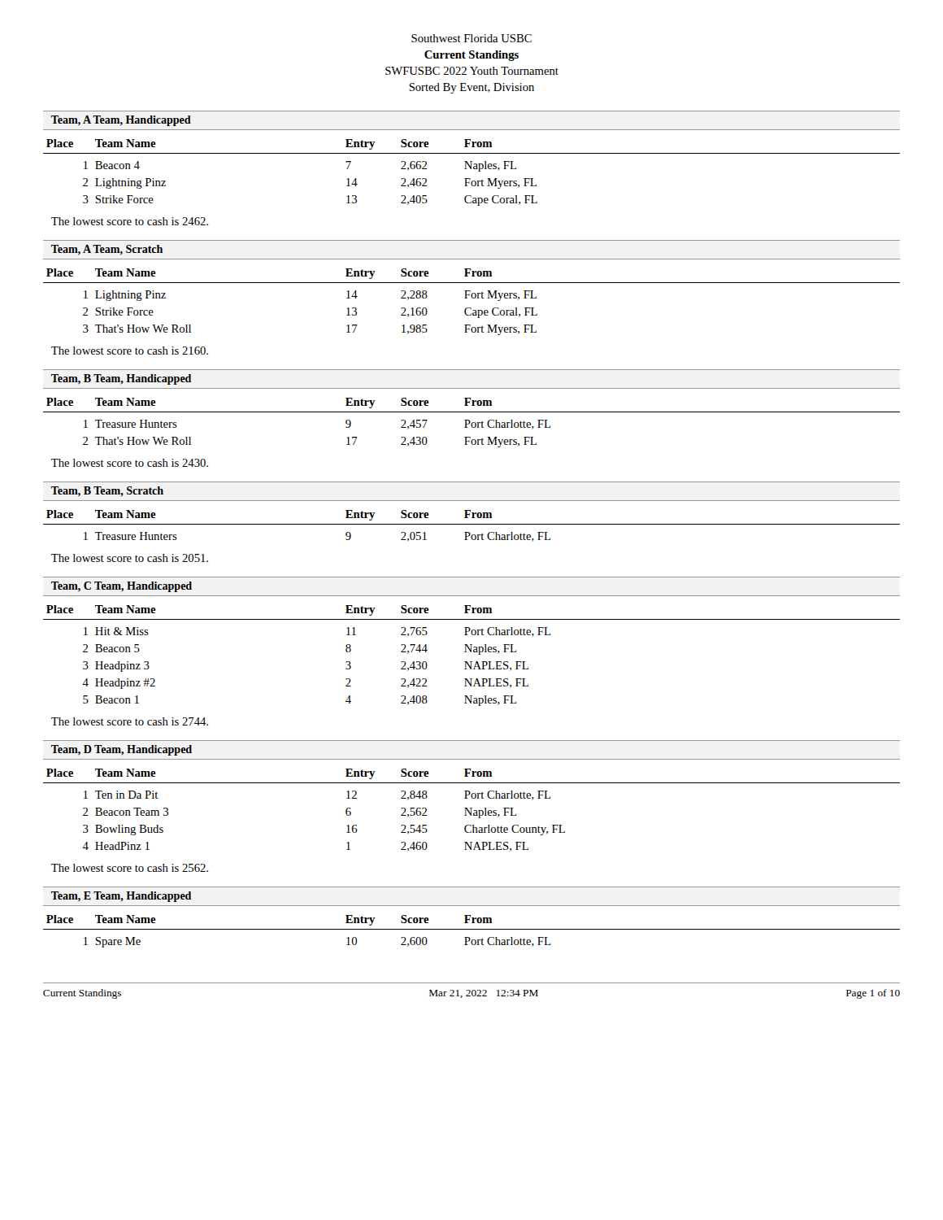Southwest Florida USBC
Current Standings
SWFUSBC 2022 Youth Tournament
Sorted By Event, Division
Team, A Team, Handicapped
| Place | Team Name | Entry | Score | From |
| --- | --- | --- | --- | --- |
| 1 | Beacon 4 | 7 | 2,662 | Naples, FL |
| 2 | Lightning Pinz | 14 | 2,462 | Fort Myers, FL |
| 3 | Strike Force | 13 | 2,405 | Cape Coral, FL |
The lowest score to cash is 2462.
Team, A Team, Scratch
| Place | Team Name | Entry | Score | From |
| --- | --- | --- | --- | --- |
| 1 | Lightning Pinz | 14 | 2,288 | Fort Myers, FL |
| 2 | Strike Force | 13 | 2,160 | Cape Coral, FL |
| 3 | That's How We Roll | 17 | 1,985 | Fort Myers, FL |
The lowest score to cash is 2160.
Team, B Team, Handicapped
| Place | Team Name | Entry | Score | From |
| --- | --- | --- | --- | --- |
| 1 | Treasure Hunters | 9 | 2,457 | Port Charlotte, FL |
| 2 | That's How We Roll | 17 | 2,430 | Fort Myers, FL |
The lowest score to cash is 2430.
Team, B Team, Scratch
| Place | Team Name | Entry | Score | From |
| --- | --- | --- | --- | --- |
| 1 | Treasure Hunters | 9 | 2,051 | Port Charlotte, FL |
The lowest score to cash is 2051.
Team, C Team, Handicapped
| Place | Team Name | Entry | Score | From |
| --- | --- | --- | --- | --- |
| 1 | Hit & Miss | 11 | 2,765 | Port Charlotte, FL |
| 2 | Beacon 5 | 8 | 2,744 | Naples, FL |
| 3 | Headpinz 3 | 3 | 2,430 | NAPLES, FL |
| 4 | Headpinz #2 | 2 | 2,422 | NAPLES, FL |
| 5 | Beacon 1 | 4 | 2,408 | Naples, FL |
The lowest score to cash is 2744.
Team, D Team, Handicapped
| Place | Team Name | Entry | Score | From |
| --- | --- | --- | --- | --- |
| 1 | Ten in Da Pit | 12 | 2,848 | Port Charlotte, FL |
| 2 | Beacon Team 3 | 6 | 2,562 | Naples, FL |
| 3 | Bowling Buds | 16 | 2,545 | Charlotte County, FL |
| 4 | HeadPinz 1 | 1 | 2,460 | NAPLES, FL |
The lowest score to cash is 2562.
Team, E Team, Handicapped
| Place | Team Name | Entry | Score | From |
| --- | --- | --- | --- | --- |
| 1 | Spare Me | 10 | 2,600 | Port Charlotte, FL |
Current Standings Page 1 of 10
Mar 21, 2022 12:34 PM